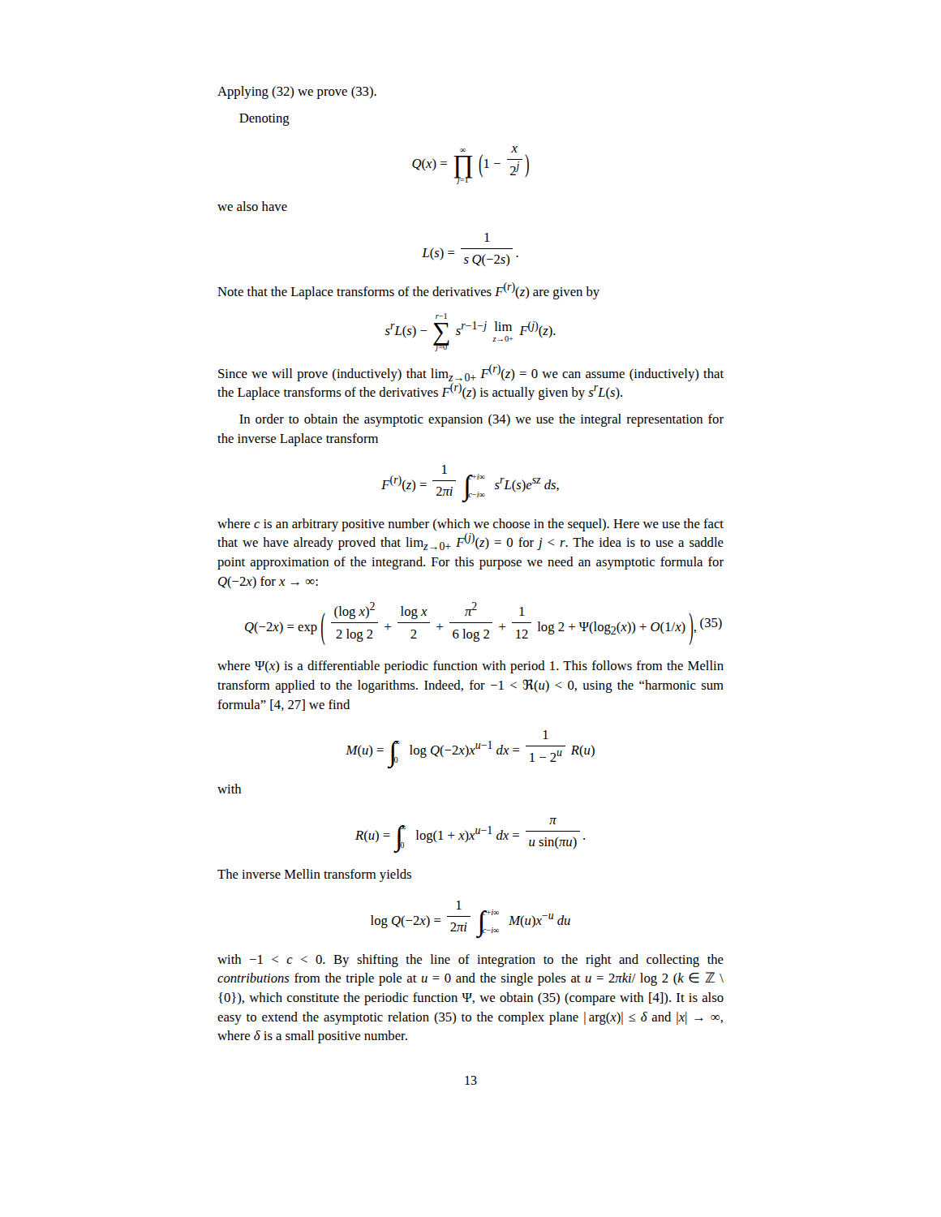Applying (32) we prove (33).
Denoting
Q(x) = ∞∏j=1 (1 − x 2j)
we also have
L(s) = 1 s Q(−2s).
Note that the Laplace transforms of the derivatives F(r)(z) are given by
srL(s) − r−1∑j=0 sr−1−j lim z→0+ F(j)(z).
Since we will prove (inductively) that limz→0+ F(r)(z) = 0 we can assume (inductively) that the Laplace transforms of the derivatives F(r)(z) is actually given by srL(s).
In order to obtain the asymptotic expansion (34) we use the integral representation for the inverse Laplace transform
F(r)(z) = 12πi ∫c+i∞c−i∞ srL(s)esz ds,
where c is an arbitrary positive number (which we choose in the sequel). Here we use the fact that we have already proved that limz→0+ F(j)(z) = 0 for j < r. The idea is to use a saddle point approximation of the integrand. For this purpose we need an asymptotic formula for Q(−2x) for x → ∞:
Q(−2x) = exp ( (log x)22 log 2 + log x 2 + π26 log 2 + 112 log 2 + Ψ(log2(x)) + O(1/x) ), (35)
where Ψ(x) is a differentiable periodic function with period 1. This follows from the Mellin transform applied to the logarithms. Indeed, for −1 < ℜ(u) < 0, using the “harmonic sum formula” [4, 27] we find
M(u) = ∫∞0 log Q(−2x)xu−1 dx = 11 − 2u R(u)
with
R(u) = ∫∞0 log(1 + x)xu−1 dx = πu sin(πu).
The inverse Mellin transform yields
log Q(−2x) = 12πi ∫c+i∞c−i∞ M(u)x−u du
with −1 < c < 0. By shifting the line of integration to the right and collecting the contributions from the triple pole at u = 0 and the single poles at u = 2πki/ log 2 (k ∈ ℤ \ {0}), which constitute the periodic function Ψ, we obtain (35) (compare with [4]). It is also easy to extend the asymptotic relation (35) to the complex plane | arg(x)| ≤ δ and |x| → ∞, where δ is a small positive number.
13